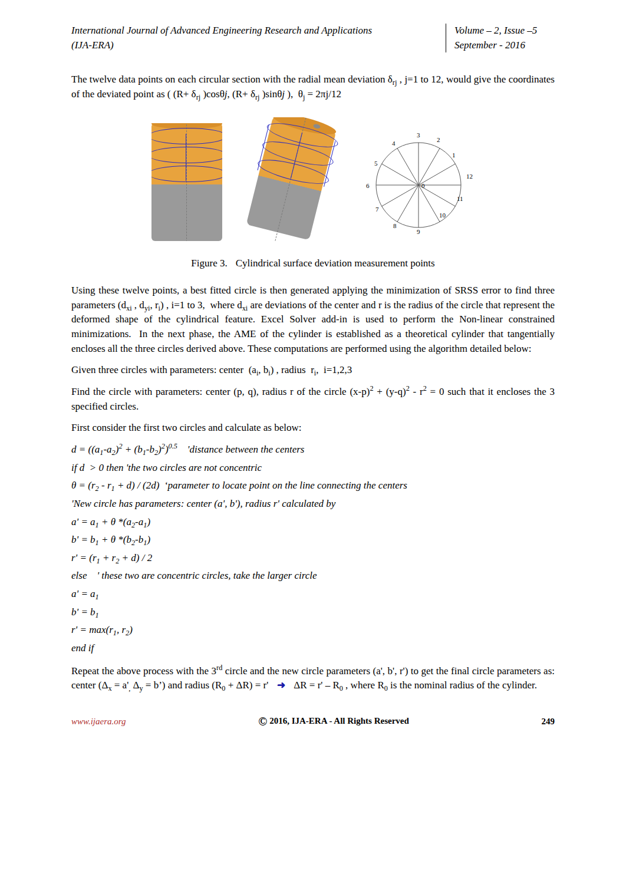International Journal of Advanced Engineering Research and Applications (IJA-ERA)
Volume – 2, Issue –5 September - 2016
The twelve data points on each circular section with the radial mean deviation δrj , j=1 to 12, would give the coordinates of the deviated point as ( (R+ δrj )cosθj, (R+ δrj )sinθj ), θj = 2πj/12
3 2 1 12 11 10 9 8 7 6 5 4 0
Figure 3. Cylindrical surface deviation measurement points
Using these twelve points, a best fitted circle is then generated applying the minimization of SRSS error to find three parameters (dxi , dyi, ri) , i=1 to 3, where dxi are deviations of the center and r is the radius of the circle that represent the deformed shape of the cylindrical feature. Excel Solver add-in is used to perform the Non-linear constrained minimizations. In the next phase, the AME of the cylinder is established as a theoretical cylinder that tangentially encloses all the three circles derived above. These computations are performed using the algorithm detailed below:
Given three circles with parameters: center (ai, bi) , radius ri, i=1,2,3
Find the circle with parameters: center (p, q), radius r of the circle (x-p)2 + (y-q)2 - r2 = 0 such that it encloses the 3 specified circles.
First consider the first two circles and calculate as below:
d = ((a1-a2)2 + (b1-b2)2)0.5 'distance between the centers
if d > 0 then 'the two circles are not concentric
θ = (r2 - r1 + d) / (2d) ‘parameter to locate point on the line connecting the centers
'New circle has parameters: center (a', b'), radius r' calculated by
a' = a1 + θ *(a2-a1)
b' = b1 + θ *(b2-b1)
r' = (r1 + r2 + d) / 2
else ' these two are concentric circles, take the larger circle
a' = a1
b' = b1
r' = max(r1, r2)
end if
Repeat the above process with the 3rd circle and the new circle parameters (a', b', r') to get the final circle parameters as: center (Δx = a', Δy = b’) and radius (R0 + ΔR) = r' ➜ ΔR = r' – R0 , where R0 is the nominal radius of the cylinder.
www.ijaera.org ©2016, IJA-ERA - All Rights Reserved 249